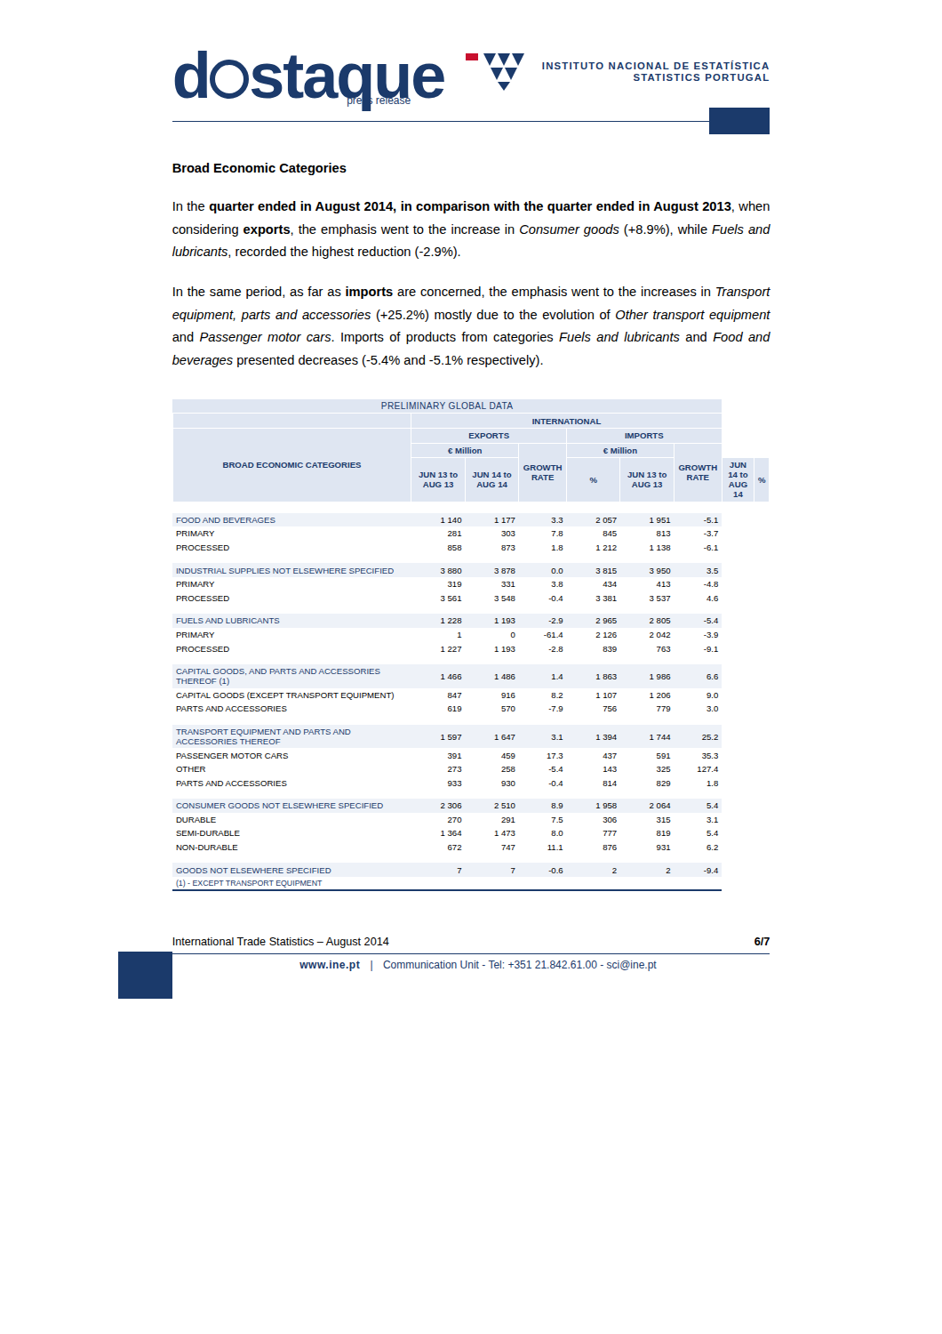d staque
press release
Instituto Nacional de Estatística
Statistics Portugal
Broad Economic Categories
In the quarter ended in August 2014, in comparison with the quarter ended in August 2013, when considering exports, the emphasis went to the increase in Consumer goods (+8.9%), while Fuels and lubricants, recorded the highest reduction (-2.9%).
In the same period, as far as imports are concerned, the emphasis went to the increases in Transport equipment, parts and accessories (+25.2%) mostly due to the evolution of Other transport equipment and Passenger motor cars. Imports of products from categories Fuels and lubricants and Food and beverages presented decreases (-5.4% and -5.1% respectively).
| PRELIMINARY GLOBAL DATA |
| | INTERNATIONAL |
| BROAD ECONOMIC CATEGORIES | EXPORTS | IMPORTS |
| € Million | GROWTH RATE | € Million | GROWTH RATE |
| JUN 13 to AUG 13 | JUN 14 to AUG 14 | % | JUN 13 to AUG 13 | JUN 14 to AUG 14 | % |
| FOOD AND BEVERAGES | 1 140 | 1 177 | 3.3 | 2 057 | 1 951 | -5.1 |
| PRIMARY | 281 | 303 | 7.8 | 845 | 813 | -3.7 |
| PROCESSED | 858 | 873 | 1.8 | 1 212 | 1 138 | -6.1 |
| INDUSTRIAL SUPPLIES NOT ELSEWHERE SPECIFIED | 3 880 | 3 878 | 0.0 | 3 815 | 3 950 | 3.5 |
| PRIMARY | 319 | 331 | 3.8 | 434 | 413 | -4.8 |
| PROCESSED | 3 561 | 3 548 | -0.4 | 3 381 | 3 537 | 4.6 |
| FUELS AND LUBRICANTS | 1 228 | 1 193 | -2.9 | 2 965 | 2 805 | -5.4 |
| PRIMARY | 1 | 0 | -61.4 | 2 126 | 2 042 | -3.9 |
| PROCESSED | 1 227 | 1 193 | -2.8 | 839 | 763 | -9.1 |
| CAPITAL GOODS, AND PARTS AND ACCESSORIES THEREOF (1) | 1 466 | 1 486 | 1.4 | 1 863 | 1 986 | 6.6 |
| CAPITAL GOODS (EXCEPT TRANSPORT EQUIPMENT) | 847 | 916 | 8.2 | 1 107 | 1 206 | 9.0 |
| PARTS AND ACCESSORIES | 619 | 570 | -7.9 | 756 | 779 | 3.0 |
| TRANSPORT EQUIPMENT AND PARTS AND ACCESSORIES THEREOF | 1 597 | 1 647 | 3.1 | 1 394 | 1 744 | 25.2 |
| PASSENGER MOTOR CARS | 391 | 459 | 17.3 | 437 | 591 | 35.3 |
| OTHER | 273 | 258 | -5.4 | 143 | 325 | 127.4 |
| PARTS AND ACCESSORIES | 933 | 930 | -0.4 | 814 | 829 | 1.8 |
| CONSUMER GOODS NOT ELSEWHERE SPECIFIED | 2 306 | 2 510 | 8.9 | 1 958 | 2 064 | 5.4 |
| DURABLE | 270 | 291 | 7.5 | 306 | 315 | 3.1 |
| SEMI-DURABLE | 1 364 | 1 473 | 8.0 | 777 | 819 | 5.4 |
| NON-DURABLE | 672 | 747 | 11.1 | 876 | 931 | 6.2 |
| GOODS NOT ELSEWHERE SPECIFIED | 7 | 7 | -0.6 | 2 | 2 | -9.4 |
| (1) - EXCEPT TRANSPORT EQUIPMENT |
International Trade Statistics – August 2014
6/7
www.ine.pt | Communication Unit - Tel: +351 21.842.61.00 - sci@ine.pt